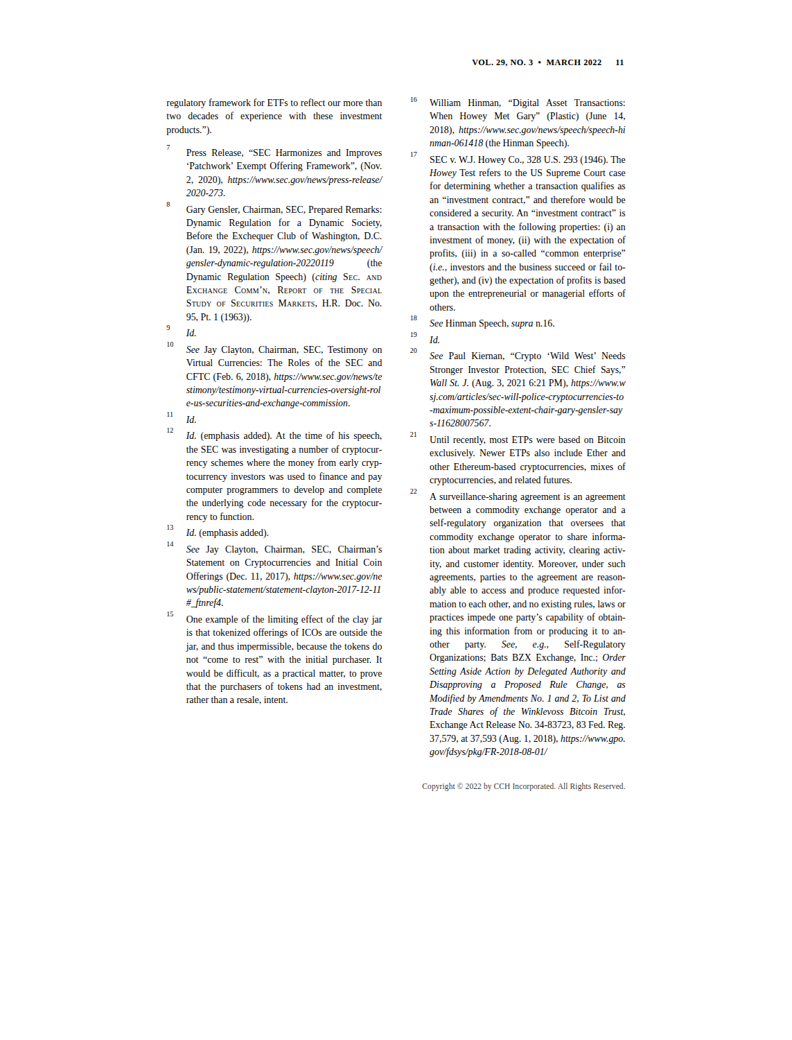VOL. 29, NO. 3 • MARCH 202211
regulatory framework for ETFs to reflect our more than two decades of experience with these investment products.”).
Press Release, “SEC Harmonizes and Improves ‘Patchwork’ Exempt Offering Framework”, (Nov. 2, 2020), https://www.sec.gov/news/press-release/2020-273.
Gary Gensler, Chairman, SEC, Prepared Remarks: Dynamic Regulation for a Dynamic Society, Before the Exchequer Club of Washington, D.C. (Jan. 19, 2022), https://www.sec.gov/news/speech/gensler-dynamic-regulation-20220119 (the Dynamic Regulation Speech) (citing Sec. and Exchange Comm’n, Report of the Special Study of Securities Markets, H.R. Doc. No. 95, Pt. 1 (1963)).
Id.
See Jay Clayton, Chairman, SEC, Testimony on Virtual Currencies: The Roles of the SEC and CFTC (Feb. 6, 2018), https://www.sec.gov/news/testimony/testimony-virtual-currencies-oversight-role-us-securities-and-exchange-commission.
Id.
Id. (emphasis added). At the time of his speech, the SEC was investigating a number of cryptocurrency schemes where the money from early cryptocurrency investors was used to finance and pay computer programmers to develop and complete the underlying code necessary for the cryptocurrency to function.
Id. (emphasis added).
See Jay Clayton, Chairman, SEC, Chairman’s Statement on Cryptocurrencies and Initial Coin Offerings (Dec. 11, 2017), https://www.sec.gov/news/public-statement/statement-clayton-2017-12-11#_ftnref4.
One example of the limiting effect of the clay jar is that tokenized offerings of ICOs are outside the jar, and thus impermissible, because the tokens do not “come to rest” with the initial purchaser. It would be difficult, as a practical matter, to prove that the purchasers of tokens had an investment, rather than a resale, intent.
William Hinman, “Digital Asset Transactions: When Howey Met Gary” (Plastic) (June 14, 2018), https://www.sec.gov/news/speech/speech-hinman-061418 (the Hinman Speech).
SEC v. W.J. Howey Co., 328 U.S. 293 (1946). The Howey Test refers to the US Supreme Court case for determining whether a transaction qualifies as an “investment contract,” and therefore would be considered a security. An “investment contract” is a transaction with the following properties: (i) an investment of money, (ii) with the expectation of profits, (iii) in a so-called “common enterprise” (i.e., investors and the business succeed or fail together), and (iv) the expectation of profits is based upon the entrepreneurial or managerial efforts of others.
See Hinman Speech, supra n.16.
Id.
See Paul Kiernan, “Crypto ‘Wild West’ Needs Stronger Investor Protection, SEC Chief Says,” Wall St. J. (Aug. 3, 2021 6:21 PM), https://www.wsj.com/articles/sec-will-police-cryptocurrencies-to-maximum-possible-extent-chair-gary-gensler-says-11628007567.
Until recently, most ETPs were based on Bitcoin exclusively. Newer ETPs also include Ether and other Ethereum-based cryptocurrencies, mixes of cryptocurrencies, and related futures.
A surveillance-sharing agreement is an agreement between a commodity exchange operator and a self-regulatory organization that oversees that commodity exchange operator to share information about market trading activity, clearing activity, and customer identity. Moreover, under such agreements, parties to the agreement are reasonably able to access and produce requested information to each other, and no existing rules, laws or practices impede one party’s capability of obtaining this information from or producing it to another party. See, e.g., Self-Regulatory Organizations; Bats BZX Exchange, Inc.; Order Setting Aside Action by Delegated Authority and Disapproving a Proposed Rule Change, as Modified by Amendments No. 1 and 2, To List and Trade Shares of the Winklevoss Bitcoin Trust, Exchange Act Release No. 34-83723, 83 Fed. Reg. 37,579, at 37,593 (Aug. 1, 2018), https://www.gpo.gov/fdsys/pkg/FR-2018-08-01/
Copyright © 2022 by CCH Incorporated. All Rights Reserved.